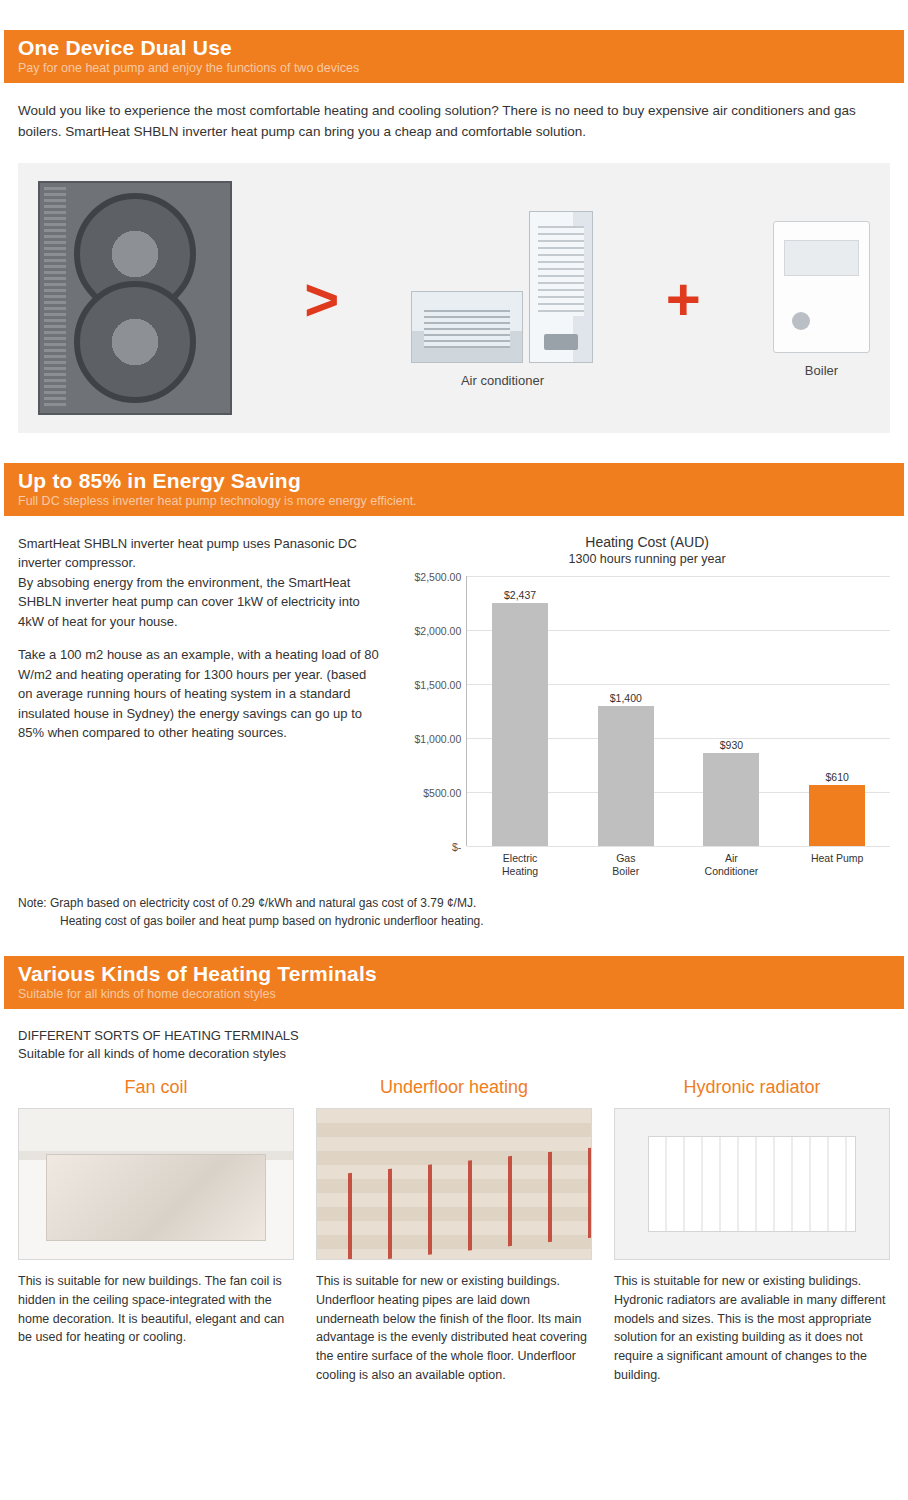One Device Dual Use
Pay for one heat pump and enjoy the functions of two devices
Would you like to experience the most comfortable heating and cooling solution? There is no need to buy expensive air conditioners and gas boilers. SmartHeat SHBLN inverter heat pump can bring you a cheap and comfortable solution.
>
Air conditioner
+
Boiler
Up to 85% in Energy Saving
Full DC stepless inverter heat pump technology is more energy efficient.
SmartHeat SHBLN inverter heat pump uses Panasonic DC inverter compressor.
By absobing energy from the environment, the SmartHeat SHBLN inverter heat pump can cover 1kW of electricity into 4kW of heat for your house.
Take a 100 m2 house as an example, with a heating load of 80 W/m2 and heating operating for 1300 hours per year. (based on average running hours of heating system in a standard insulated house in Sydney) the energy savings can go up to 85% when compared to other heating sources.
Heating Cost (AUD)
1300 hours running per year
$2,500.00
$2,000.00
$1,500.00
$1,000.00
$500.00
$-
$2,437
Electric
Heating
$1,400
Gas
Boiler
$930
Air
Conditioner
$610
Heat Pump
Note: Graph based on electricity cost of 0.29 ¢/kWh and natural gas cost of 3.79 ¢/MJ. Heating cost of gas boiler and heat pump based on hydronic underfloor heating.
Various Kinds of Heating Terminals
Suitable for all kinds of home decoration styles
DIFFERENT SORTS OF HEATING TERMINALS
Suitable for all kinds of home decoration styles
Fan coil
This is suitable for new buildings. The fan coil is hidden in the ceiling space-integrated with the home decoration. It is beautiful, elegant and can be used for heating or cooling.
Underfloor heating
This is suitable for new or existing buildings. Underfloor heating pipes are laid down underneath below the finish of the floor. Its main advantage is the evenly distributed heat covering the entire surface of the whole floor. Underfloor cooling is also an available option.
Hydronic radiator
This is stuitable for new or existing bulidings. Hydronic radiators are avaliable in many different models and sizes. This is the most appropriate solution for an existing building as it does not require a significant amount of changes to the building.